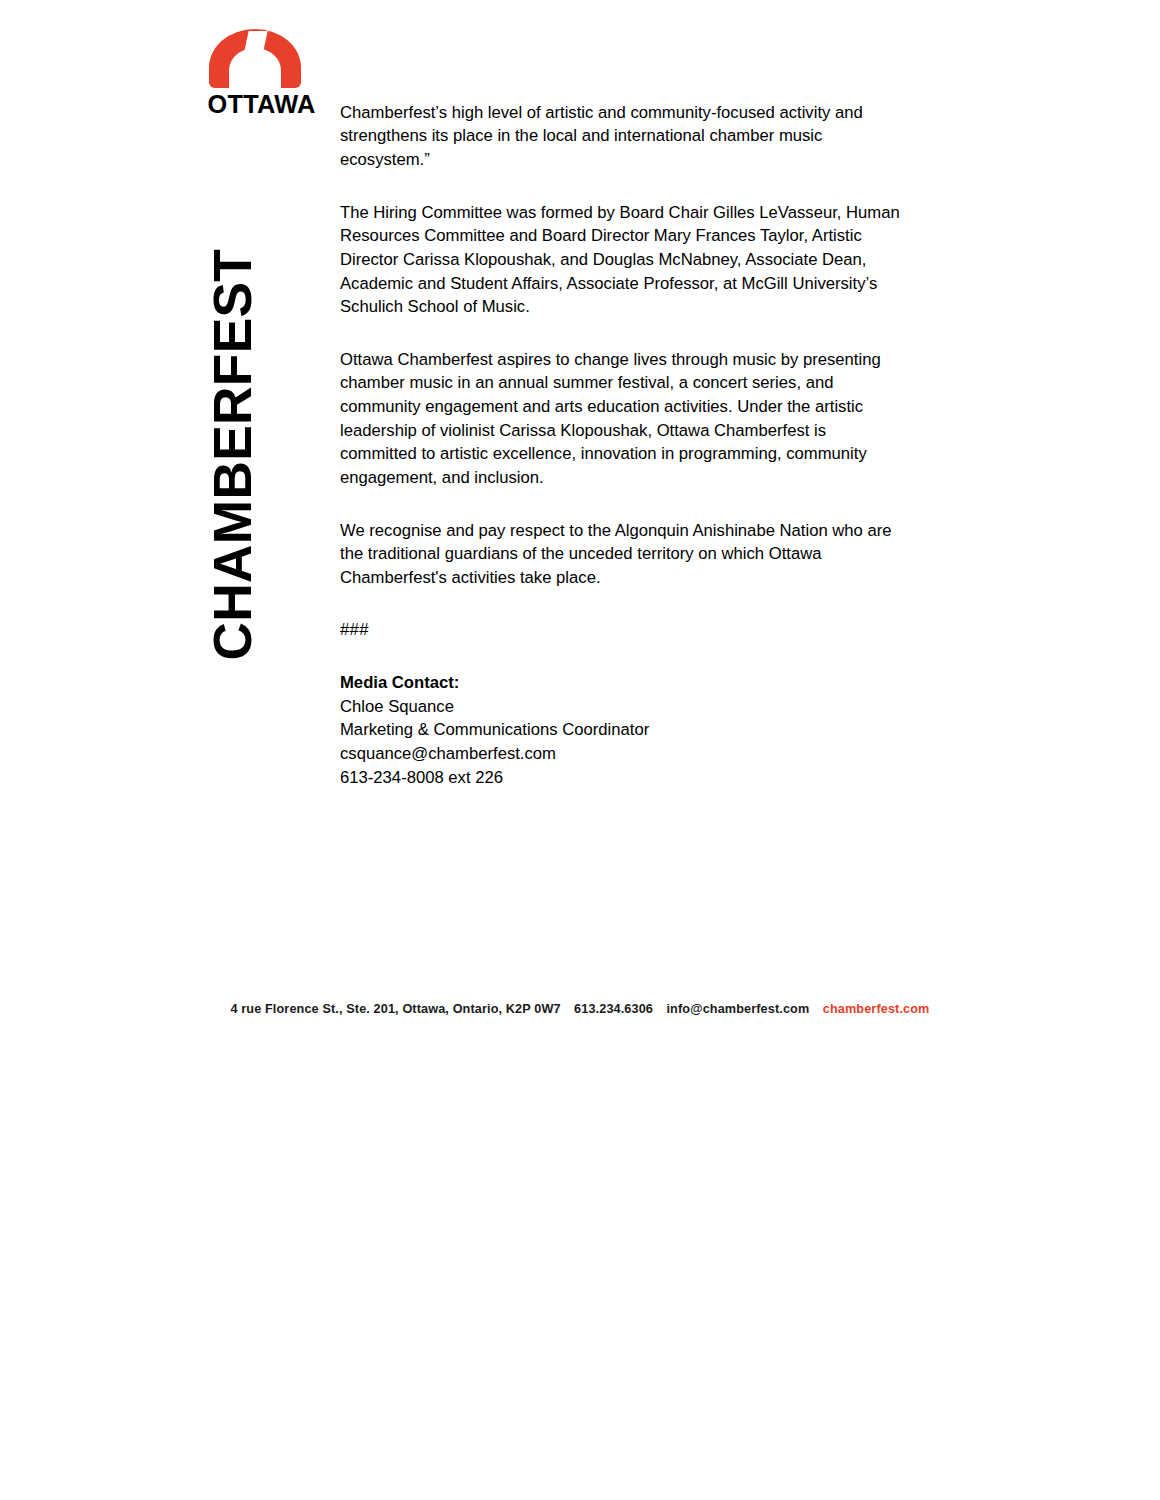OTTAWA
CHAMBERFEST
Chamberfest’s high level of artistic and community-focused activity and strengthens its place in the local and international chamber music ecosystem.”
The Hiring Committee was formed by Board Chair Gilles LeVasseur, Human Resources Committee and Board Director Mary Frances Taylor, Artistic Director Carissa Klopoushak, and Douglas McNabney, Associate Dean, Academic and Student Affairs, Associate Professor, at McGill University’s Schulich School of Music.
Ottawa Chamberfest aspires to change lives through music by presenting chamber music in an annual summer festival, a concert series, and community engagement and arts education activities. Under the artistic leadership of violinist Carissa Klopoushak, Ottawa Chamberfest is committed to artistic excellence, innovation in programming, community engagement, and inclusion.
We recognise and pay respect to the Algonquin Anishinabe Nation who are the traditional guardians of the unceded territory on which Ottawa Chamberfest's activities take place.
###
Media Contact: Chloe Squance
Marketing & Communications Coordinator
csquance@chamberfest.com
613-234-8008 ext 226
4 rue Florence St., Ste. 201, Ottawa, Ontario, K2P 0W7 613.234.6306 info@chamberfest.com chamberfest.com